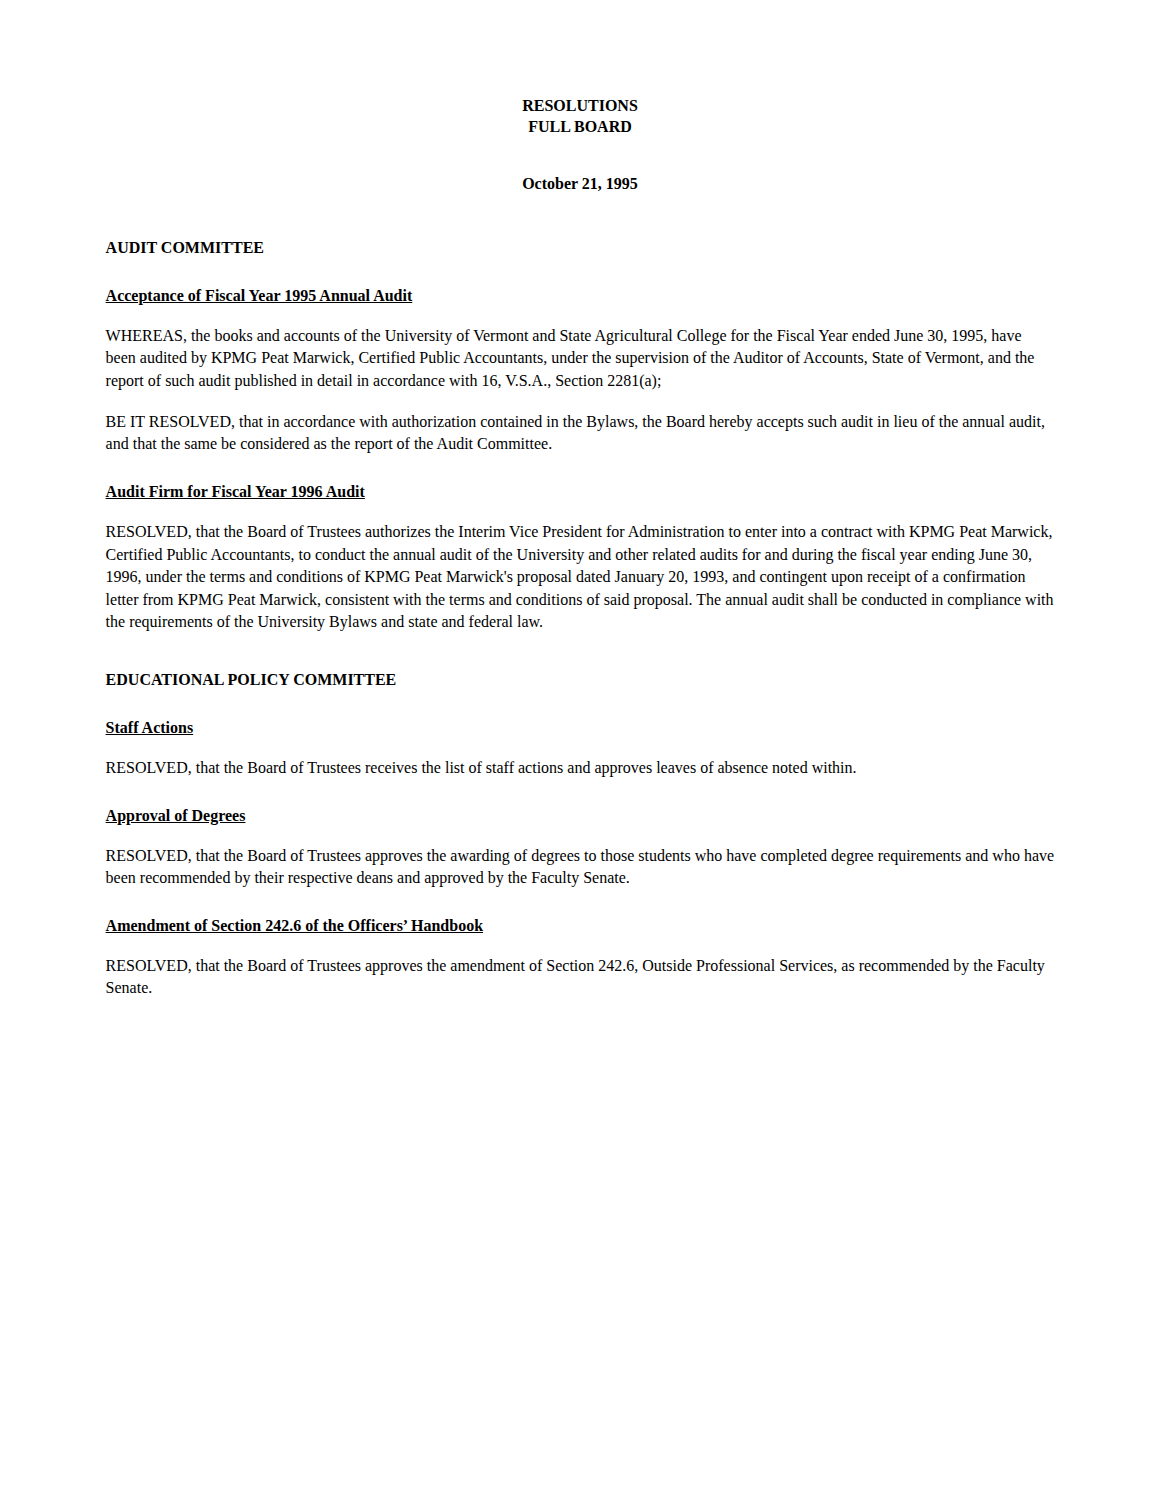RESOLUTIONS
FULL BOARD
October 21, 1995
Audit Committee
Acceptance of Fiscal Year 1995 Annual Audit
WHEREAS, the books and accounts of the University of Vermont and State Agricultural College for the Fiscal Year ended June 30, 1995, have been audited by KPMG Peat Marwick, Certified Public Accountants, under the supervision of the Auditor of Accounts, State of Vermont, and the report of such audit published in detail in accordance with 16, V.S.A., Section 2281(a);
BE IT RESOLVED, that in accordance with authorization contained in the Bylaws, the Board hereby accepts such audit in lieu of the annual audit, and that the same be considered as the report of the Audit Committee.
Audit Firm for Fiscal Year 1996 Audit
RESOLVED, that the Board of Trustees authorizes the Interim Vice President for Administration to enter into a contract with KPMG Peat Marwick, Certified Public Accountants, to conduct the annual audit of the University and other related audits for and during the fiscal year ending June 30, 1996, under the terms and conditions of KPMG Peat Marwick's proposal dated January 20, 1993, and contingent upon receipt of a confirmation letter from KPMG Peat Marwick, consistent with the terms and conditions of said proposal. The annual audit shall be conducted in compliance with the requirements of the University Bylaws and state and federal law.
Educational Policy Committee
Staff Actions
RESOLVED, that the Board of Trustees receives the list of staff actions and approves leaves of absence noted within.
Approval of Degrees
RESOLVED, that the Board of Trustees approves the awarding of degrees to those students who have completed degree requirements and who have been recommended by their respective deans and approved by the Faculty Senate.
Amendment of Section 242.6 of the Officers’ Handbook
RESOLVED, that the Board of Trustees approves the amendment of Section 242.6, Outside Professional Services, as recommended by the Faculty Senate.